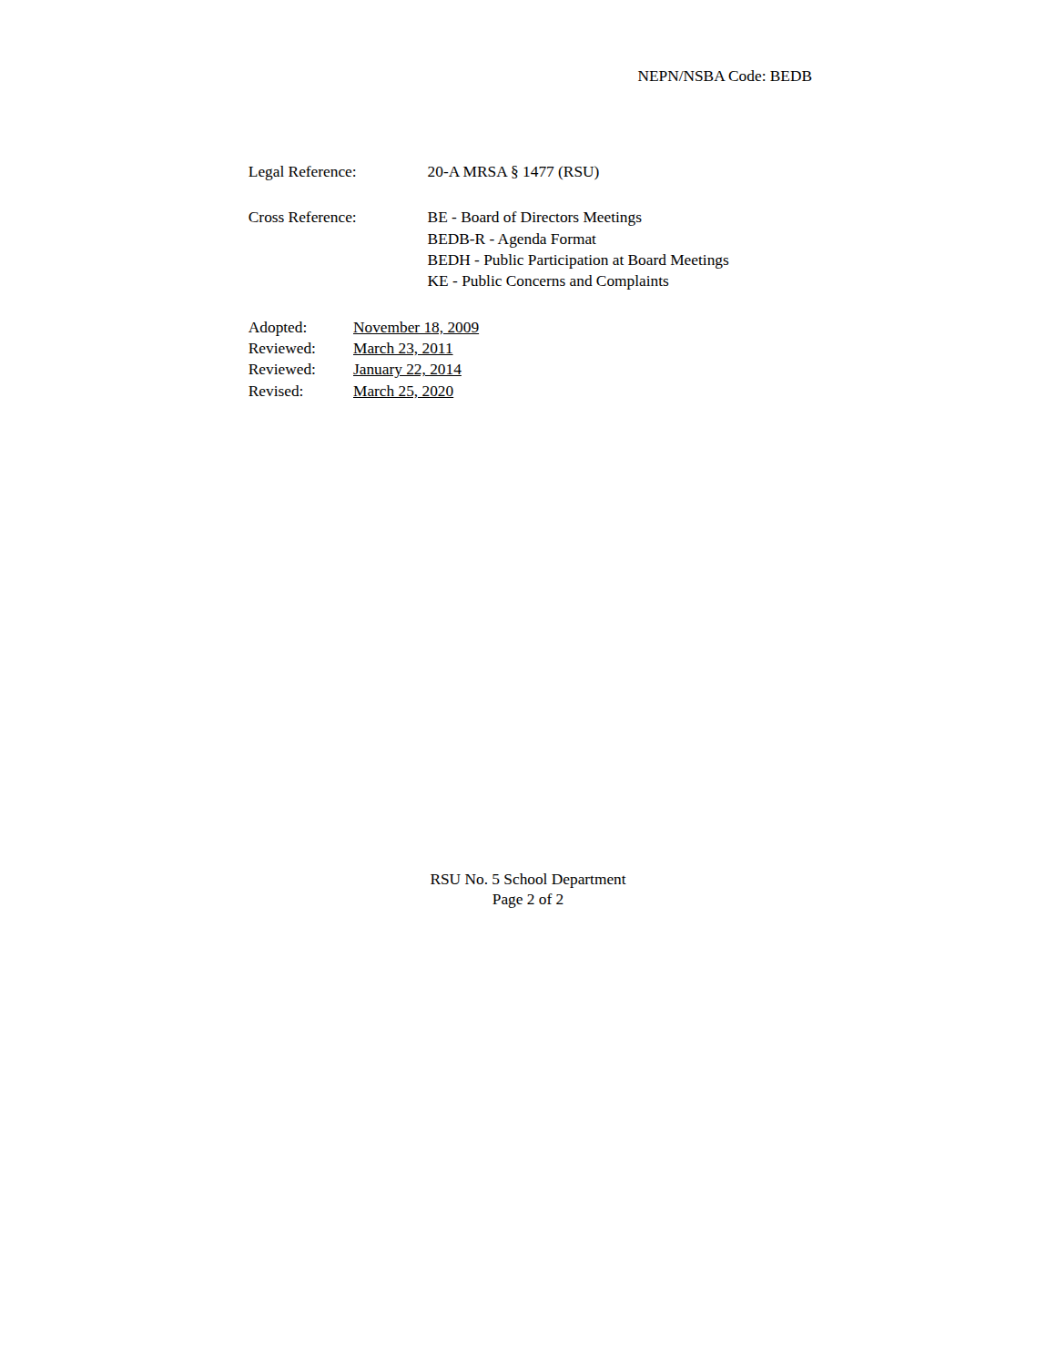NEPN/NSBA Code: BEDB
| Legal Reference: | 20-A MRSA § 1477 (RSU) |
| Cross Reference: | BE - Board of Directors Meetings BEDB-R - Agenda Format BEDH - Public Participation at Board Meetings KE - Public Concerns and Complaints |
| Adopted: | November 18, 2009 |
| Reviewed: | March 23, 2011 |
| Reviewed: | January 22, 2014 |
| Revised: | March 25, 2020 |
RSU No. 5 School Department
Page 2 of 2